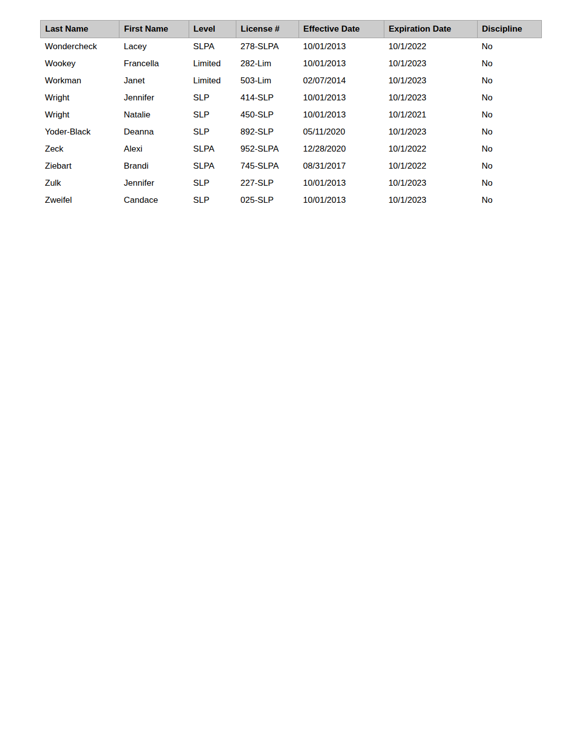| Last Name | First Name | Level | License # | Effective Date | Expiration Date | Discipline |
| --- | --- | --- | --- | --- | --- | --- |
| Wondercheck | Lacey | SLPA | 278-SLPA | 10/01/2013 | 10/1/2022 | No |
| Wookey | Francella | Limited | 282-Lim | 10/01/2013 | 10/1/2023 | No |
| Workman | Janet | Limited | 503-Lim | 02/07/2014 | 10/1/2023 | No |
| Wright | Jennifer | SLP | 414-SLP | 10/01/2013 | 10/1/2023 | No |
| Wright | Natalie | SLP | 450-SLP | 10/01/2013 | 10/1/2021 | No |
| Yoder-Black | Deanna | SLP | 892-SLP | 05/11/2020 | 10/1/2023 | No |
| Zeck | Alexi | SLPA | 952-SLPA | 12/28/2020 | 10/1/2022 | No |
| Ziebart | Brandi | SLPA | 745-SLPA | 08/31/2017 | 10/1/2022 | No |
| Zulk | Jennifer | SLP | 227-SLP | 10/01/2013 | 10/1/2023 | No |
| Zweifel | Candace | SLP | 025-SLP | 10/01/2013 | 10/1/2023 | No |